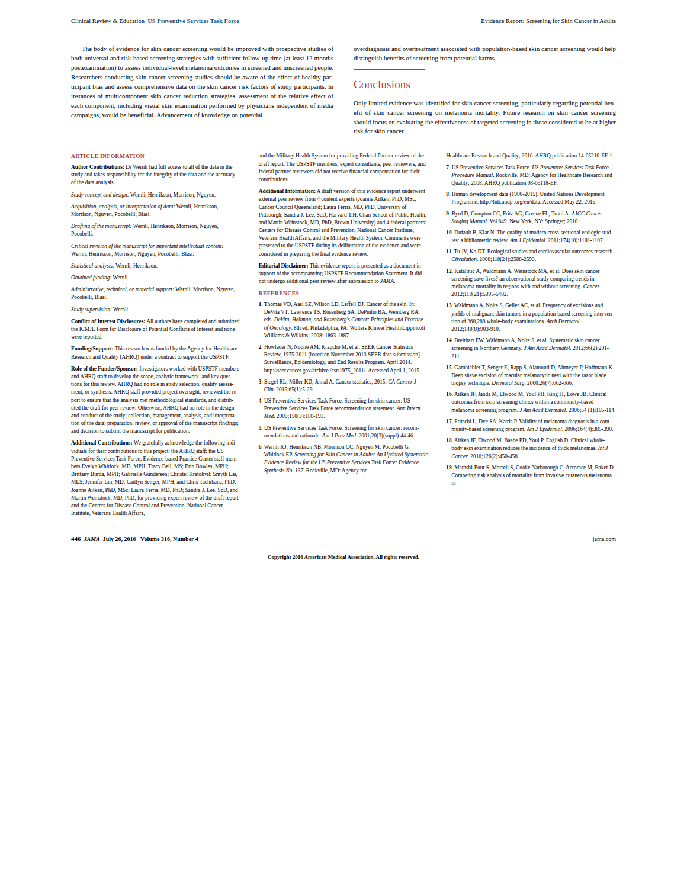Clinical Review & Education US Preventive Services Task Force
Evidence Report: Screening for Skin Cancer in Adults
The body of evidence for skin cancer screening would be improved with prospective studies of both universal and risk-based screening strategies with sufficient follow-up time (at least 12 months postexamination) to assess individual-level melanoma outcomes in screened and unscreened people. Researchers conducting skin cancer screening studies should be aware of the effect of healthy participant bias and assess comprehensive data on the skin cancer risk factors of study participants. In instances of multicomponent skin cancer reduction strategies, assessment of the relative effect of each component, including visual skin examination performed by physicians independent of media campaigns, would be beneficial. Advancement of knowledge on potential
overdiagnosis and overtreatment associated with population-based skin cancer screening would help distinguish benefits of screening from potential harms.
Conclusions
Only limited evidence was identified for skin cancer screening, particularly regarding potential benefit of skin cancer screening on melanoma mortality. Future research on skin cancer screening should focus on evaluating the effectiveness of targeted screening in those considered to be at higher risk for skin cancer.
Article Information
Author Contributions: Dr Wernli had full access to all of the data in the study and takes responsibility for the integrity of the data and the accuracy of the data analysis.
Study concept and design: Wernli, Henrikson, Morrison, Nguyen.
Acquisition, analysis, or interpretation of data: Wernli, Henrikson, Morrison, Nguyen, Pocobelli, Blasi.
Drafting of the manuscript: Wernli, Henrikson, Morrison, Nguyen, Pocobelli.
Critical revision of the manuscript for important intellectual content: Wernli, Henrikson, Morrison, Nguyen, Pocobelli, Blasi.
Statistical analysis: Wernli, Henrikson.
Obtained funding: Wernli.
Administrative, technical, or material support: Wernli, Morrison, Nguyen, Pocobelli, Blasi.
Study supervision: Wernli.
Conflict of Interest Disclosures: All authors have completed and submitted the ICMJE Form for Disclosure of Potential Conflicts of Interest and none were reported.
Funding/Support: This research was funded by the Agency for Healthcare Research and Quality (AHRQ) under a contract to support the USPSTF.
Role of the Funder/Sponsor: Investigators worked with USPSTF members and AHRQ staff to develop the scope, analytic framework, and key questions for this review. AHRQ had no role in study selection, quality assessment, or synthesis. AHRQ staff provided project oversight, reviewed the report to ensure that the analysis met methodological standards, and distributed the draft for peer review. Otherwise, AHRQ had no role in the design and conduct of the study; collection, management, analysis, and interpretation of the data; preparation, review, or approval of the manuscript findings; and decision to submit the manuscript for publication.
Additional Contributions: We gratefully acknowledge the following individuals for their contributions to this project: the AHRQ staff; the US Preventive Services Task Force; Evidence-based Practice Center staff members Evelyn Whitlock, MD, MPH; Tracy Beil, MS; Erin Bowles, MPH; Brittany Burda, MPH; Gabrielle Gundersen; Christel Kratohvil; Smyth Lai, MLS; Jennifer Lin, MD; Caitlyn Senger, MPH; and Chris Tachibana, PhD; Joanne Aitken, PhD, MSc; Laura Ferris, MD, PhD; Sandra J. Lee, ScD, and Martin Weinstock, MD, PhD, for providing expert review of the draft report and the Centers for Disease Control and Prevention, National Cancer Institute, Veterans Health Affairs,
and the Military Health System for providing Federal Partner review of the draft report. The USPSTF members, expert consultants, peer reviewers, and federal partner reviewers did not receive financial compensation for their contributions.
Additional Information: A draft version of this evidence report underwent external peer review from 4 content experts (Joanne Aitken, PhD, MSc, Cancer Council Queensland; Laura Ferris, MD, PhD, University of Pittsburgh; Sandra J. Lee, ScD, Harvard T.H. Chan School of Public Health; and Martin Weinstock, MD, PhD, Brown University) and 4 federal partners: Centers for Disease Control and Prevention, National Cancer Institute, Veterans Health Affairs, and the Military Health System. Comments were presented to the USPSTF during its deliberation of the evidence and were considered in preparing the final evidence review.
Editorial Disclaimer: This evidence report is presented as a document in support of the accompanying USPSTF Recommendation Statement. It did not undergo additional peer review after submission to JAMA.
References
1. Thomas VD, Aasi SZ, Wilson LD, Leffell DJ. Cancer of the skin. In: DeVita VT, Lawrence TS, Rosenberg SA, DePinho RA, Weinberg RA, eds. DeVita, Hellman, and Rosenberg's Cancer: Principles and Practice of Oncology. 8th ed. Philadelphia, PA: Wolters Kluwer Health/Lippincott Williams & Wilkins; 2008: 1863-1887.
2. Howlader N, Noone AM, Krapcho M, et al. SEER Cancer Statistics Review, 1975-2011 [based on November 2013 SEER data submission]. Surveillance, Epidemiology, and End Results Program. April 2014. http://seer.cancer.gov/archive /csr/1975_2011/. Accessed April 1, 2015.
3. Siegel RL, Miller KD, Jemal A. Cancer statistics, 2015. CA Cancer J Clin. 2015;65(1):5-29.
4. US Preventive Services Task Force. Screening for skin cancer: US Preventive Services Task Force recommendation statement. Ann Intern Med. 2009;150(3):188-193.
5. US Preventive Services Task Force. Screening for skin cancer: recommendations and rationale. Am J Prev Med. 2001;20(3)(suppl):44-46.
6. Wernli KJ, Henrikson NB, Morrison CC, Nguyen M, Pocobelli G, Whitlock EP. Screening for Skin Cancer in Adults: An Updated Systematic Evidence Review for the US Preventive Services Task Force: Evidence Synthesis No. 137. Rockville, MD: Agency for
Healthcare Research and Quality; 2016. AHRQ publication 14-05210-EF-1.
7. US Preventive Services Task Force. US Preventive Services Task Force Procedure Manual. Rockville, MD: Agency for Healthcare Research and Quality; 2008. AHRQ publication 08-05118-EF.
8. Human development data (1980-2015). United Nations Development Programme. http://hdr.undp .org/en/data. Accessed May 22, 2015.
9. Byrd D, Compton CC, Fritz AG, Greene FL, Trotti A. AJCC Cancer Staging Manual. Vol 649. New York, NY: Springer; 2010.
10. Dufault B, Klar N. The quality of modern cross-sectional ecologic studies: a bibliometric review. Am J Epidemiol. 2011;174(10):1101-1107.
11. Tu JV, Ko DT. Ecological studies and cardiovascular outcomes research. Circulation. 2008;118(24):2588-2593.
12. Katalinic A, Waldmann A, Weinstock MA, et al. Does skin cancer screening save lives? an observational study comparing trends in melanoma mortality in regions with and without screening. Cancer. 2012;118(21):5395-5402.
13. Waldmann A, Nolte S, Geller AC, et al. Frequency of excisions and yields of malignant skin tumors in a population-based screening intervention of 360,288 whole-body examinations. Arch Dermatol. 2012;148(8):903-910.
14. Breitbart EW, Waldmann A, Nolte S, et al. Systematic skin cancer screening in Northern Germany. J Am Acad Dermatol. 2012;66(2):201-211.
15. Gambichler T, Senger E, Rapp S, Alamouti D, Altmeyer P, Hoffmann K. Deep shave excision of macular melanocytic nevi with the razor blade biopsy technique. Dermatol Surg. 2000;26(7):662-666.
16. Aitken JF, Janda M, Elwood M, Youl PH, Ring IT, Lowe JB. Clinical outcomes from skin screening clinics within a community-based melanoma screening program. J Am Acad Dermatol. 2006;54 (1):105-114.
17. Fritschi L, Dye SA, Katris P. Validity of melanoma diagnosis in a community-based screening program. Am J Epidemiol. 2006;164(4):385-390.
18. Aitken JF, Elwood M, Baade PD, Youl P, English D. Clinical whole-body skin examination reduces the incidence of thick melanomas. Int J Cancer. 2010;126(2):450-458.
19. Marashi-Pour S, Morrell S, Cooke-Yarborough C, Arcorace M, Baker D. Competing risk analysis of mortality from invasive cutaneous melanoma in
446 JAMA July 26, 2016 Volume 316, Number 4
jama.com
Copyright 2016 American Medical Association. All rights reserved.